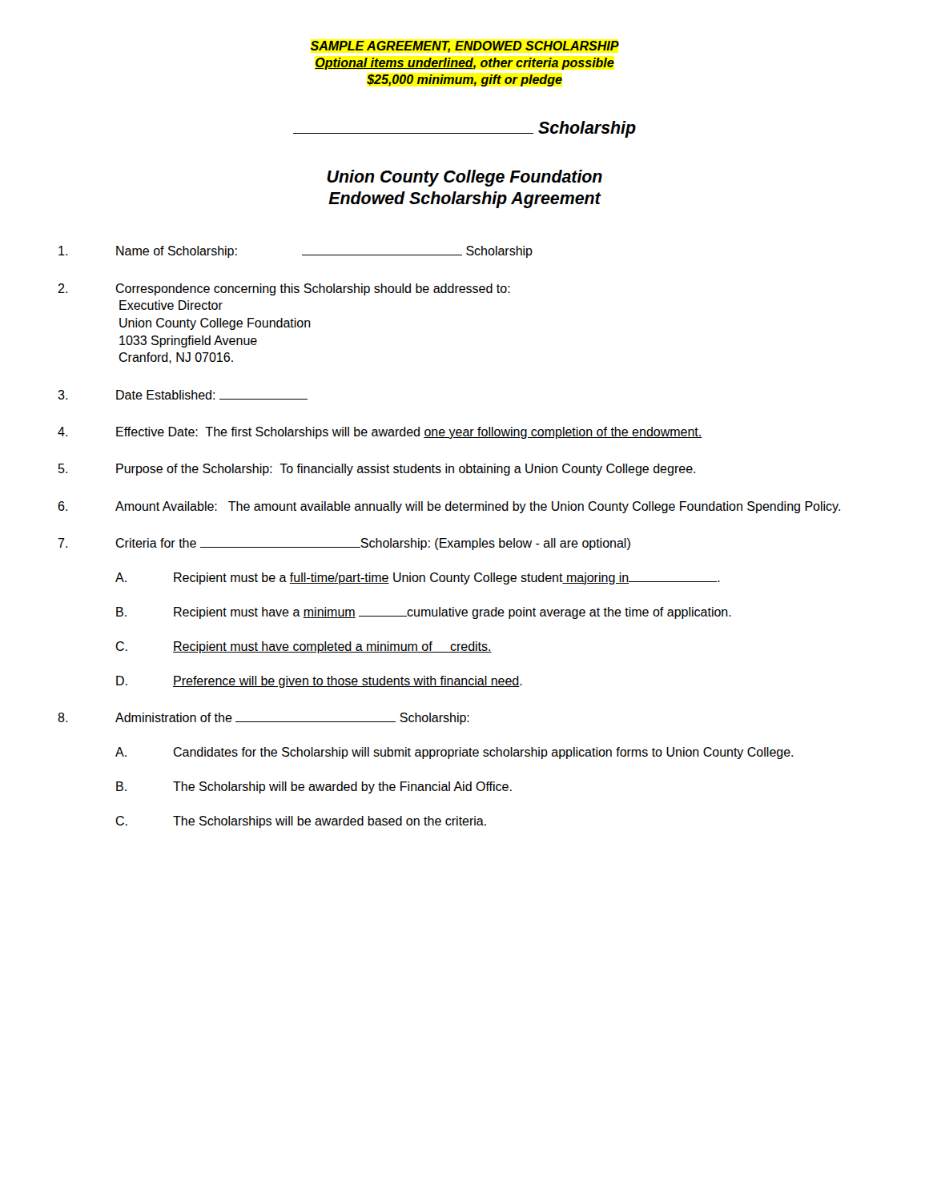SAMPLE AGREEMENT, ENDOWED SCHOLARSHIP
Optional items underlined, other criteria possible
$25,000 minimum, gift or pledge
Scholarship
Union County College Foundation Endowed Scholarship Agreement
Name of Scholarship: Scholarship
Correspondence concerning this Scholarship should be addressed to:
Executive Director
Union County College Foundation
1033 Springfield Avenue
Cranford, NJ 07016.
Date Established:
Effective Date: The first Scholarships will be awarded one year following completion of the endowment.
Purpose of the Scholarship: To financially assist students in obtaining a Union County College degree.
Amount Available: The amount available annually will be determined by the Union County College Foundation Spending Policy.
Criteria for the Scholarship: (Examples below - all are optional)
Recipient must be a full-time/part-time Union County College student majoring in .
Recipient must have a minimum cumulative grade point average at the time of application.
Recipient must have completed a minimum of credits.
Preference will be given to those students with financial need.
Administration of the Scholarship:
Candidates for the Scholarship will submit appropriate scholarship application forms to Union County College.
The Scholarship will be awarded by the Financial Aid Office.
The Scholarships will be awarded based on the criteria.